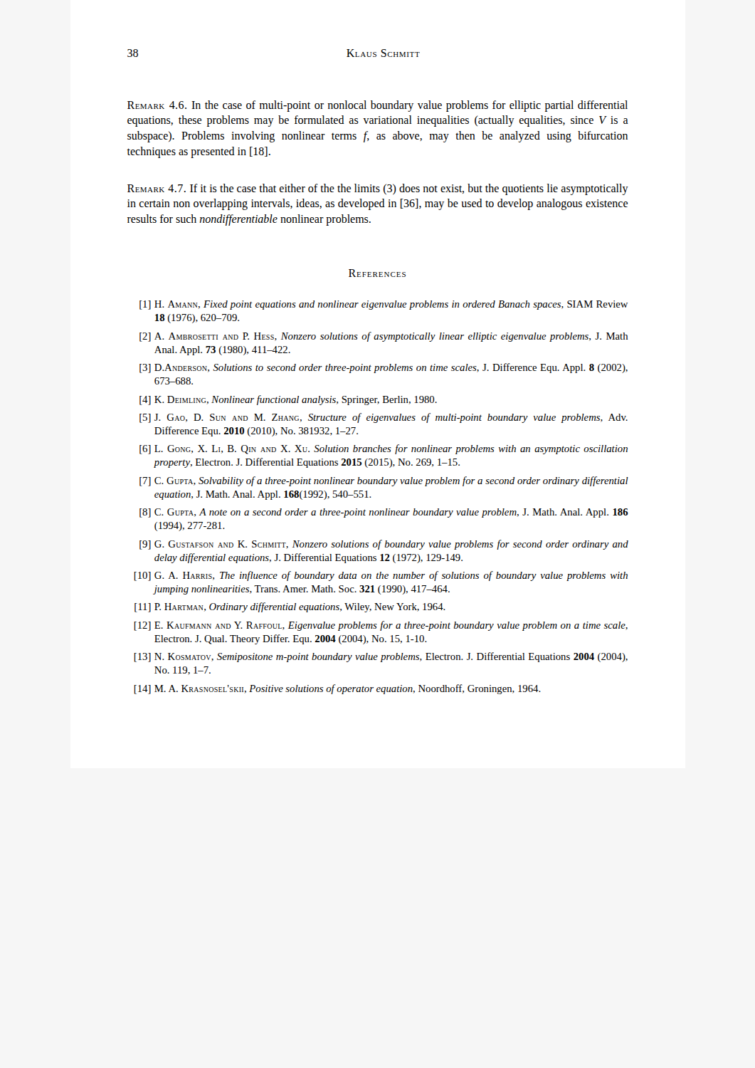38 Klaus Schmitt
Remark 4.6. In the case of multi-point or nonlocal boundary value problems for elliptic partial differential equations, these problems may be formulated as variational inequalities (actually equalities, since V is a subspace). Problems involving nonlinear terms f, as above, may then be analyzed using bifurcation techniques as presented in [18].
Remark 4.7. If it is the case that either of the the limits (3) does not exist, but the quotients lie asymptotically in certain non overlapping intervals, ideas, as developed in [36], may be used to develop analogous existence results for such nondifferentiable nonlinear problems.
References
[1] H. Amann, Fixed point equations and nonlinear eigenvalue problems in ordered Banach spaces, SIAM Review 18 (1976), 620–709.
[2] A. Ambrosetti and P. Hess, Nonzero solutions of asymptotically linear elliptic eigenvalue problems, J. Math Anal. Appl. 73 (1980), 411–422.
[3] D.Anderson, Solutions to second order three-point problems on time scales, J. Difference Equ. Appl. 8 (2002), 673–688.
[4] K. Deimling, Nonlinear functional analysis, Springer, Berlin, 1980.
[5] J. Gao, D. Sun and M. Zhang, Structure of eigenvalues of multi-point boundary value problems, Adv. Difference Equ. 2010 (2010), No. 381932, 1–27.
[6] L. Gong, X. Li, B. Qin and X. Xu. Solution branches for nonlinear problems with an asymptotic oscillation property, Electron. J. Differential Equations 2015 (2015), No. 269, 1–15.
[7] C. Gupta, Solvability of a three-point nonlinear boundary value problem for a second order ordinary differential equation, J. Math. Anal. Appl. 168(1992), 540–551.
[8] C. Gupta, A note on a second order a three-point nonlinear boundary value problem, J. Math. Anal. Appl. 186 (1994), 277-281.
[9] G. Gustafson and K. Schmitt, Nonzero solutions of boundary value problems for second order ordinary and delay differential equations, J. Differential Equations 12 (1972), 129-149.
[10] G. A. Harris, The influence of boundary data on the number of solutions of boundary value problems with jumping nonlinearities, Trans. Amer. Math. Soc. 321 (1990), 417–464.
[11] P. Hartman, Ordinary differential equations, Wiley, New York, 1964.
[12] E. Kaufmann and Y. Raffoul, Eigenvalue problems for a three-point boundary value problem on a time scale, Electron. J. Qual. Theory Differ. Equ. 2004 (2004), No. 15, 1-10.
[13] N. Kosmatov, Semipositone m-point boundary value problems, Electron. J. Differential Equations 2004 (2004), No. 119, 1–7.
[14] M. A. Krasnosel'skii, Positive solutions of operator equation, Noordhoff, Groningen, 1964.